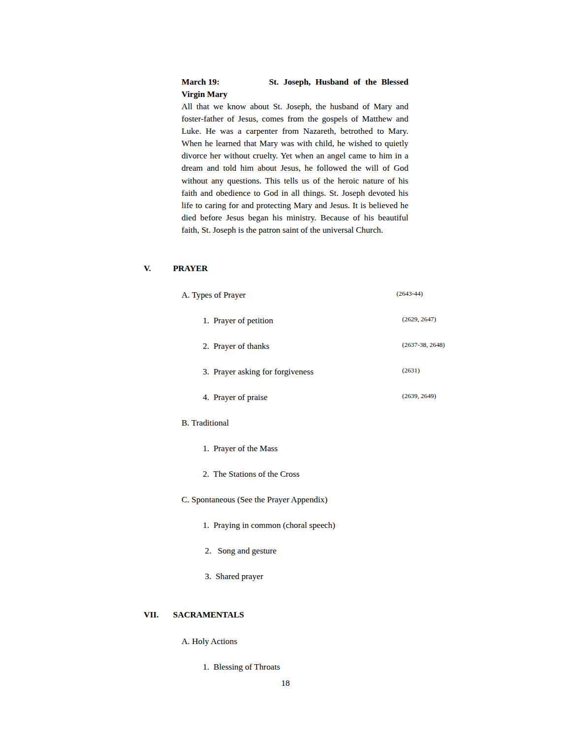March 19: St. Joseph, Husband of the Blessed Virgin Mary
All that we know about St. Joseph, the husband of Mary and foster-father of Jesus, comes from the gospels of Matthew and Luke. He was a carpenter from Nazareth, betrothed to Mary. When he learned that Mary was with child, he wished to quietly divorce her without cruelty. Yet when an angel came to him in a dream and told him about Jesus, he followed the will of God without any questions. This tells us of the heroic nature of his faith and obedience to God in all things. St. Joseph devoted his life to caring for and protecting Mary and Jesus. It is believed he died before Jesus began his ministry. Because of his beautiful faith, St. Joseph is the patron saint of the universal Church.
V. PRAYER
A. Types of Prayer(2643-44)
1. Prayer of petition(2629, 2647)
2. Prayer of thanks(2637-38, 2648)
3. Prayer asking for forgiveness(2631)
4. Prayer of praise(2639, 2649)
B. Traditional
1. Prayer of the Mass
2. The Stations of the Cross
C. Spontaneous (See the Prayer Appendix)
1. Praying in common (choral speech)
2. Song and gesture
3. Shared prayer
VII. SACRAMENTALS
A. Holy Actions
1. Blessing of Throats
18